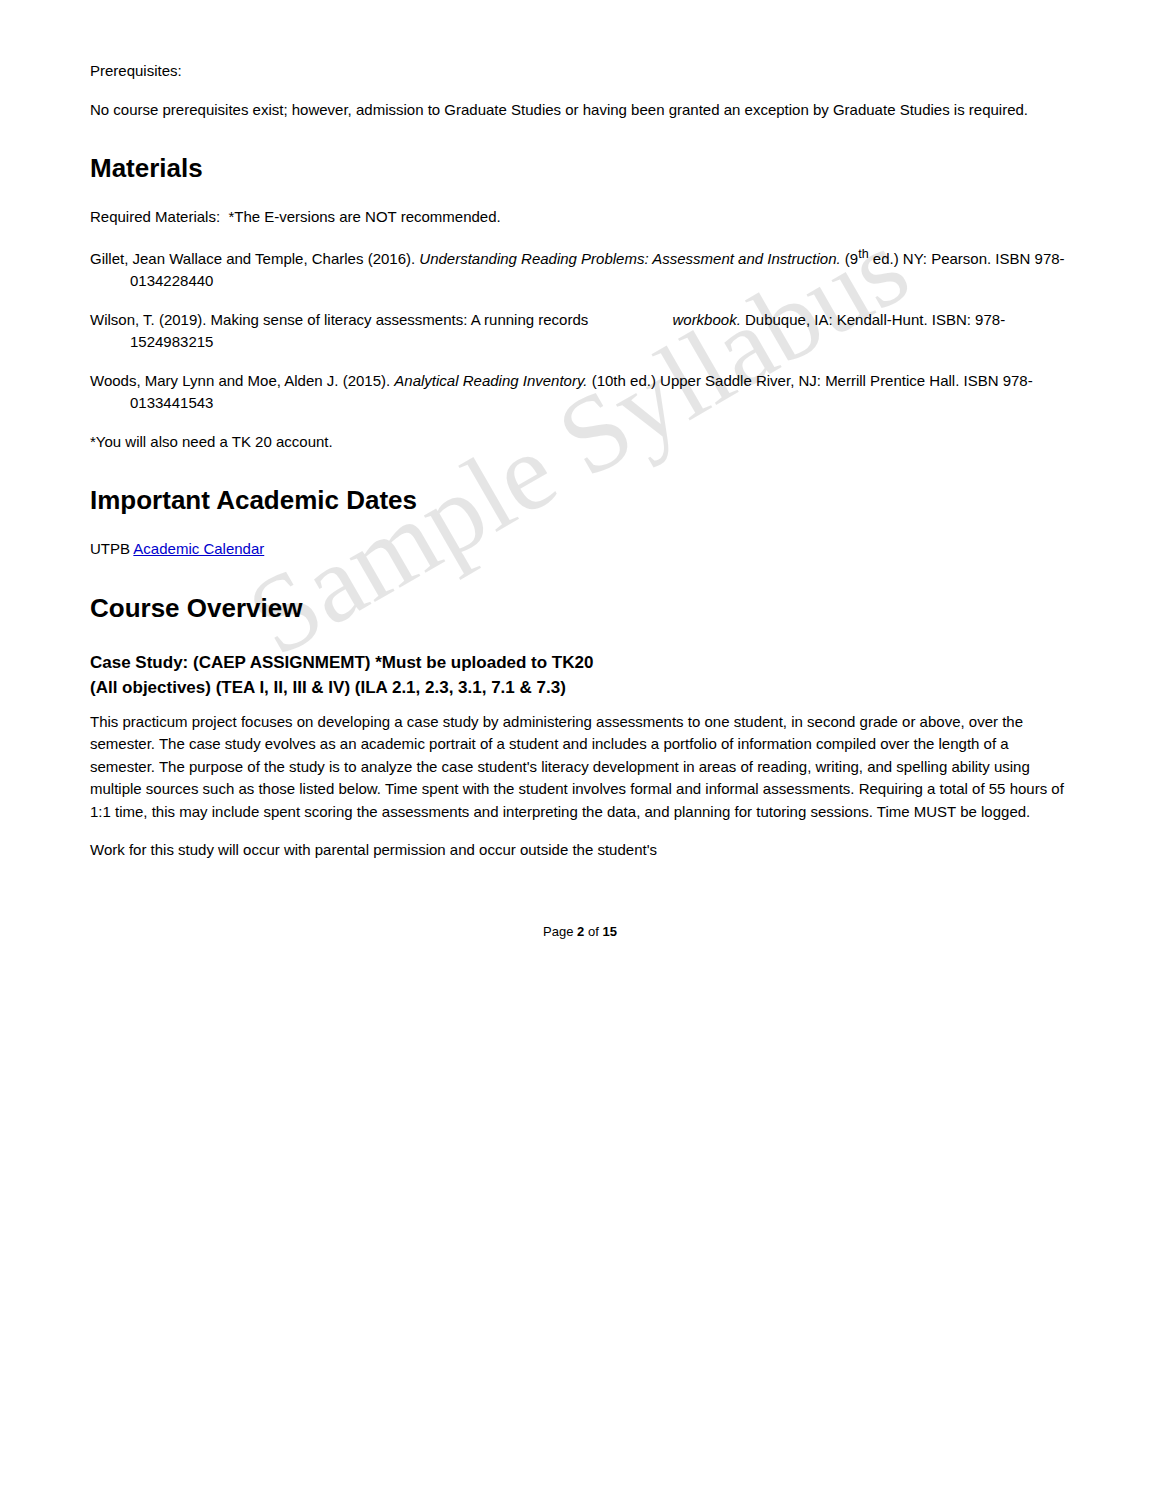Sample Syllabus
Prerequisites:
No course prerequisites exist; however, admission to Graduate Studies or having been granted an exception by Graduate Studies is required.
Materials
Required Materials: *The E-versions are NOT recommended.
Gillet, Jean Wallace and Temple, Charles (2016). Understanding Reading Problems: Assessment and Instruction. (9th ed.) NY: Pearson. ISBN 978-0134228440
Wilson, T. (2019). Making sense of literacy assessments: A running records workbook. Dubuque, IA: Kendall-Hunt. ISBN: 978-1524983215
Woods, Mary Lynn and Moe, Alden J. (2015). Analytical Reading Inventory. (10th ed.) Upper Saddle River, NJ: Merrill Prentice Hall. ISBN 978-0133441543
*You will also need a TK 20 account.
Important Academic Dates
UTPB Academic Calendar
Course Overview
Case Study: (CAEP ASSIGNMEMT) *Must be uploaded to TK20
(All objectives) (TEA I, II, III & IV) (ILA 2.1, 2.3, 3.1, 7.1 & 7.3)
This practicum project focuses on developing a case study by administering assessments to one student, in second grade or above, over the semester. The case study evolves as an academic portrait of a student and includes a portfolio of information compiled over the length of a semester. The purpose of the study is to analyze the case student's literacy development in areas of reading, writing, and spelling ability using multiple sources such as those listed below. Time spent with the student involves formal and informal assessments. Requiring a total of 55 hours of 1:1 time, this may include spent scoring the assessments and interpreting the data, and planning for tutoring sessions. Time MUST be logged.
Work for this study will occur with parental permission and occur outside the student's
Page 2 of 15